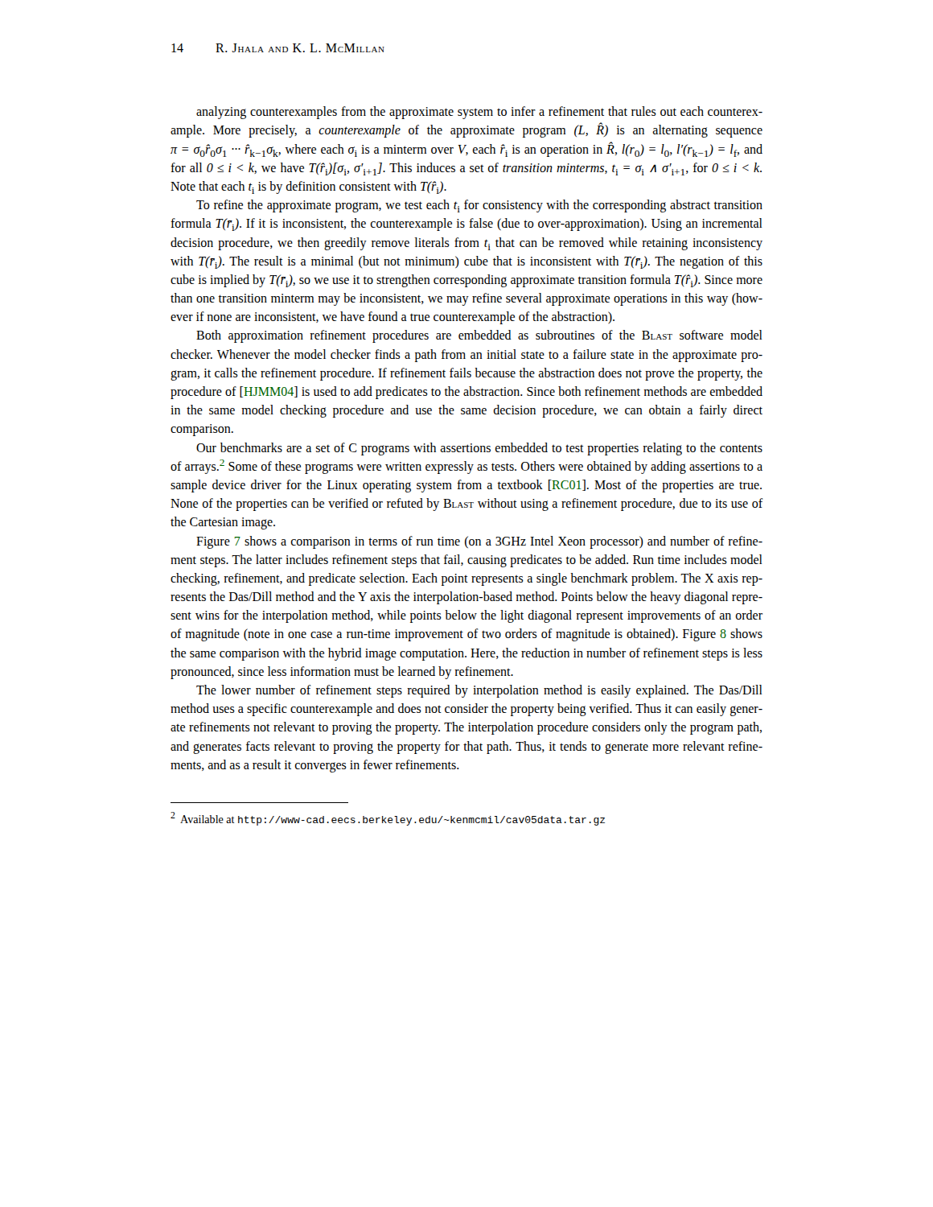14 R. Jhala and K. L. McMillan
analyzing counterexamples from the approximate system to infer a refinement that rules out each counterexample. More precisely, a counterexample of the approximate program (L, R̂) is an alternating sequence π = σ0r̂0σ1 ··· r̂k−1σk, where each σi is a minterm over V, each r̂i is an operation in R̂, l(r0) = l0, l′(rk−1) = lf, and for all 0 ≤ i < k, we have T(r̂i)[σi, σ′i+1]. This induces a set of transition minterms, ti = σi ∧ σ′i+1, for 0 ≤ i < k. Note that each ti is by definition consistent with T(r̂i).
To refine the approximate program, we test each ti for consistency with the corresponding abstract transition formula T(r̄i). If it is inconsistent, the counterexample is false (due to over-approximation). Using an incremental decision procedure, we then greedily remove literals from ti that can be removed while retaining inconsistency with T(r̄i). The result is a minimal (but not minimum) cube that is inconsistent with T(r̄i). The negation of this cube is implied by T(r̄i), so we use it to strengthen corresponding approximate transition formula T(r̂i). Since more than one transition minterm may be inconsistent, we may refine several approximate operations in this way (however if none are inconsistent, we have found a true counterexample of the abstraction).
Both approximation refinement procedures are embedded as subroutines of the Blast software model checker. Whenever the model checker finds a path from an initial state to a failure state in the approximate program, it calls the refinement procedure. If refinement fails because the abstraction does not prove the property, the procedure of [HJMM04] is used to add predicates to the abstraction. Since both refinement methods are embedded in the same model checking procedure and use the same decision procedure, we can obtain a fairly direct comparison.
Our benchmarks are a set of C programs with assertions embedded to test properties relating to the contents of arrays.2 Some of these programs were written expressly as tests. Others were obtained by adding assertions to a sample device driver for the Linux operating system from a textbook [RC01]. Most of the properties are true. None of the properties can be verified or refuted by Blast without using a refinement procedure, due to its use of the Cartesian image.
Figure 7 shows a comparison in terms of run time (on a 3GHz Intel Xeon processor) and number of refinement steps. The latter includes refinement steps that fail, causing predicates to be added. Run time includes model checking, refinement, and predicate selection. Each point represents a single benchmark problem. The X axis represents the Das/Dill method and the Y axis the interpolation-based method. Points below the heavy diagonal represent wins for the interpolation method, while points below the light diagonal represent improvements of an order of magnitude (note in one case a run-time improvement of two orders of magnitude is obtained). Figure 8 shows the same comparison with the hybrid image computation. Here, the reduction in number of refinement steps is less pronounced, since less information must be learned by refinement.
The lower number of refinement steps required by interpolation method is easily explained. The Das/Dill method uses a specific counterexample and does not consider the property being verified. Thus it can easily generate refinements not relevant to proving the property. The interpolation procedure considers only the program path, and generates facts relevant to proving the property for that path. Thus, it tends to generate more relevant refinements, and as a result it converges in fewer refinements.
2 Available at http://www-cad.eecs.berkeley.edu/~kenmcmil/cav05data.tar.gz